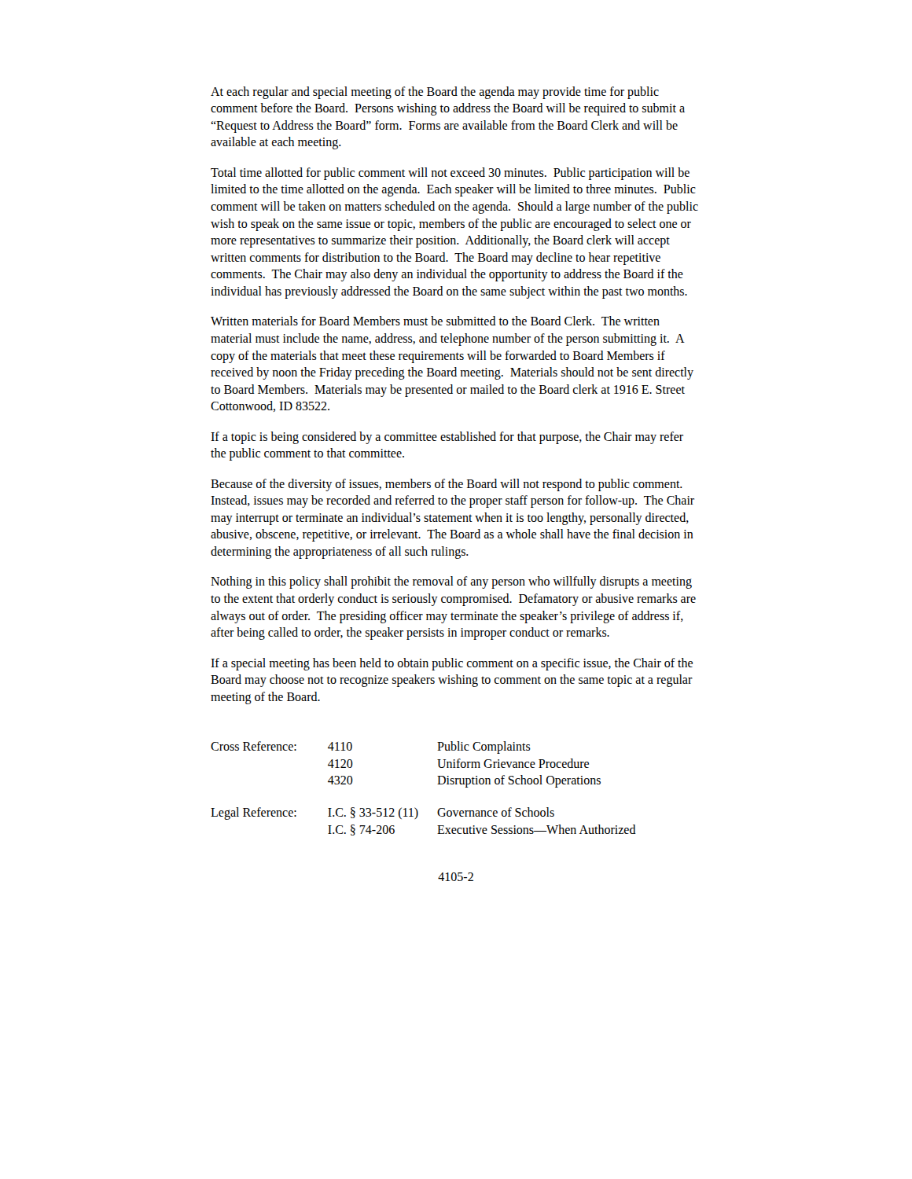At each regular and special meeting of the Board the agenda may provide time for public comment before the Board. Persons wishing to address the Board will be required to submit a “Request to Address the Board” form. Forms are available from the Board Clerk and will be available at each meeting.
Total time allotted for public comment will not exceed 30 minutes. Public participation will be limited to the time allotted on the agenda. Each speaker will be limited to three minutes. Public comment will be taken on matters scheduled on the agenda. Should a large number of the public wish to speak on the same issue or topic, members of the public are encouraged to select one or more representatives to summarize their position. Additionally, the Board clerk will accept written comments for distribution to the Board. The Board may decline to hear repetitive comments. The Chair may also deny an individual the opportunity to address the Board if the individual has previously addressed the Board on the same subject within the past two months.
Written materials for Board Members must be submitted to the Board Clerk. The written material must include the name, address, and telephone number of the person submitting it. A copy of the materials that meet these requirements will be forwarded to Board Members if received by noon the Friday preceding the Board meeting. Materials should not be sent directly to Board Members. Materials may be presented or mailed to the Board clerk at 1916 E. Street Cottonwood, ID 83522.
If a topic is being considered by a committee established for that purpose, the Chair may refer the public comment to that committee.
Because of the diversity of issues, members of the Board will not respond to public comment. Instead, issues may be recorded and referred to the proper staff person for follow-up. The Chair may interrupt or terminate an individual’s statement when it is too lengthy, personally directed, abusive, obscene, repetitive, or irrelevant. The Board as a whole shall have the final decision in determining the appropriateness of all such rulings.
Nothing in this policy shall prohibit the removal of any person who willfully disrupts a meeting to the extent that orderly conduct is seriously compromised. Defamatory or abusive remarks are always out of order. The presiding officer may terminate the speaker’s privilege of address if, after being called to order, the speaker persists in improper conduct or remarks.
If a special meeting has been held to obtain public comment on a specific issue, the Chair of the Board may choose not to recognize speakers wishing to comment on the same topic at a regular meeting of the Board.
| Cross Reference: | 4110 | Public Complaints |
| | 4120 | Uniform Grievance Procedure |
| | 4320 | Disruption of School Operations |
| Legal Reference: | I.C. § 33-512 (11) | Governance of Schools |
| | I.C. § 74-206 | Executive Sessions—When Authorized |
4105-2